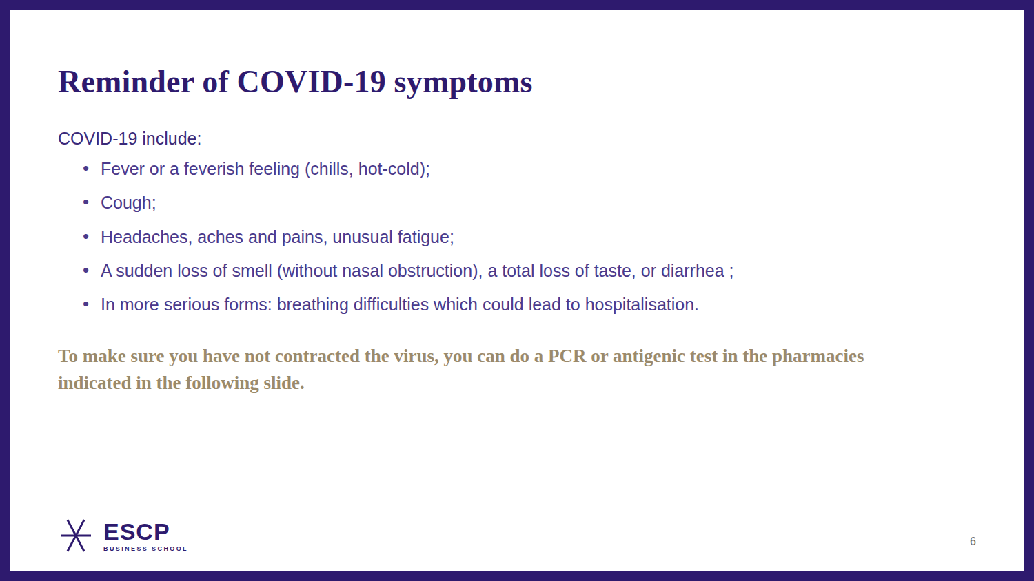Reminder of COVID-19 symptoms
COVID-19 include:
Fever or a feverish feeling (chills, hot-cold);
Cough;
Headaches, aches and pains, unusual fatigue;
A sudden loss of smell (without nasal obstruction), a total loss of taste, or diarrhea ;
In more serious forms: breathing difficulties which could lead to hospitalisation.
To make sure you have not contracted the virus, you can do a PCR or antigenic test in the pharmacies indicated in the following slide.
ESCP
BUSINESS SCHOOL
6